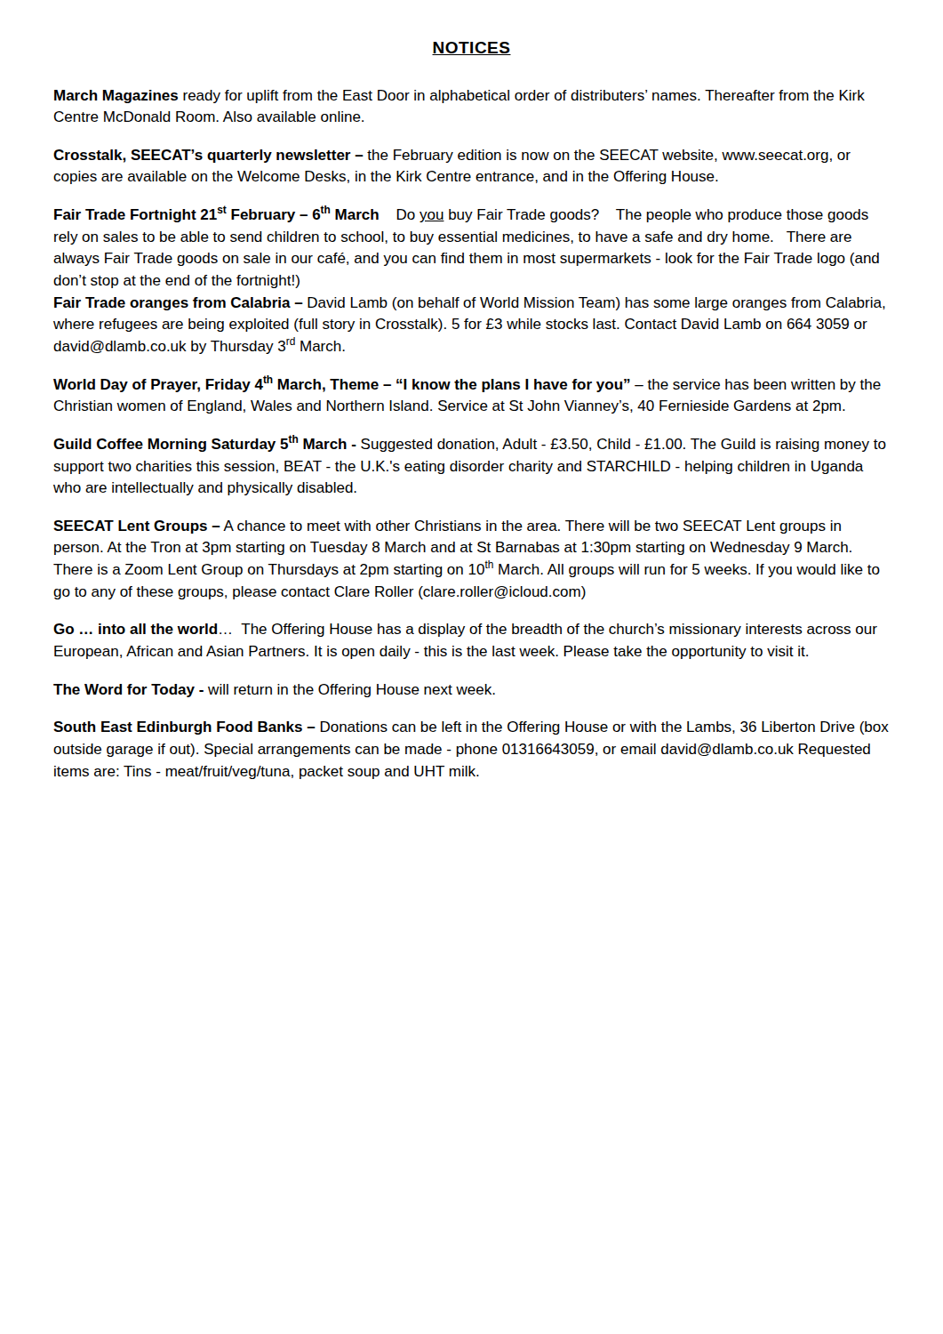NOTICES
March Magazines ready for uplift from the East Door in alphabetical order of distributers’ names. Thereafter from the Kirk Centre McDonald Room. Also available online.
Crosstalk, SEECAT’s quarterly newsletter – the February edition is now on the SEECAT website, www.seecat.org, or copies are available on the Welcome Desks, in the Kirk Centre entrance, and in the Offering House.
Fair Trade Fortnight 21st February – 6th March Do you buy Fair Trade goods? The people who produce those goods rely on sales to be able to send children to school, to buy essential medicines, to have a safe and dry home. There are always Fair Trade goods on sale in our café, and you can find them in most supermarkets - look for the Fair Trade logo (and don’t stop at the end of the fortnight!)
Fair Trade oranges from Calabria – David Lamb (on behalf of World Mission Team) has some large oranges from Calabria, where refugees are being exploited (full story in Crosstalk). 5 for £3 while stocks last. Contact David Lamb on 664 3059 or david@dlamb.co.uk by Thursday 3rd March.
World Day of Prayer, Friday 4th March, Theme – “I know the plans I have for you” – the service has been written by the Christian women of England, Wales and Northern Island. Service at St John Vianney’s, 40 Fernieside Gardens at 2pm.
Guild Coffee Morning Saturday 5th March - Suggested donation, Adult - £3.50, Child - £1.00. The Guild is raising money to support two charities this session, BEAT - the U.K.'s eating disorder charity and STARCHILD - helping children in Uganda who are intellectually and physically disabled.
SEECAT Lent Groups – A chance to meet with other Christians in the area. There will be two SEECAT Lent groups in person. At the Tron at 3pm starting on Tuesday 8 March and at St Barnabas at 1:30pm starting on Wednesday 9 March. There is a Zoom Lent Group on Thursdays at 2pm starting on 10th March. All groups will run for 5 weeks. If you would like to go to any of these groups, please contact Clare Roller (clare.roller@icloud.com)
Go … into all the world… The Offering House has a display of the breadth of the church’s missionary interests across our European, African and Asian Partners. It is open daily - this is the last week. Please take the opportunity to visit it.
The Word for Today - will return in the Offering House next week.
South East Edinburgh Food Banks – Donations can be left in the Offering House or with the Lambs, 36 Liberton Drive (box outside garage if out). Special arrangements can be made - phone 01316643059, or email david@dlamb.co.uk Requested items are: Tins - meat/fruit/veg/tuna, packet soup and UHT milk.